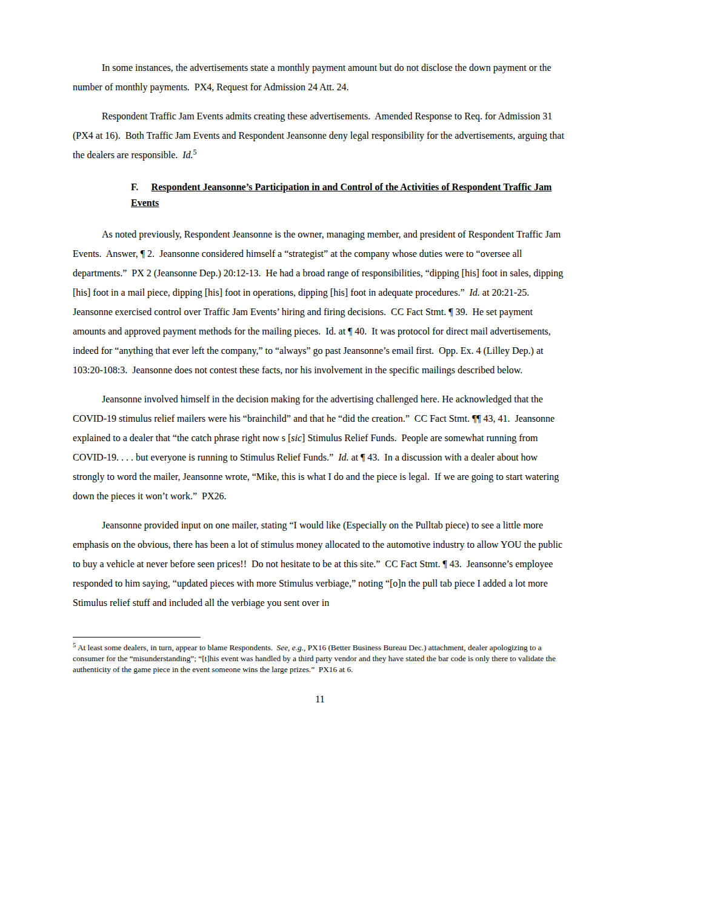In some instances, the advertisements state a monthly payment amount but do not disclose the down payment or the number of monthly payments. PX4, Request for Admission 24 Att. 24.
Respondent Traffic Jam Events admits creating these advertisements. Amended Response to Req. for Admission 31 (PX4 at 16). Both Traffic Jam Events and Respondent Jeansonne deny legal responsibility for the advertisements, arguing that the dealers are responsible. Id.5
F. Respondent Jeansonne’s Participation in and Control of the Activities of Respondent Traffic Jam Events
As noted previously, Respondent Jeansonne is the owner, managing member, and president of Respondent Traffic Jam Events. Answer, ¶ 2. Jeansonne considered himself a “strategist” at the company whose duties were to “oversee all departments.” PX 2 (Jeansonne Dep.) 20:12-13. He had a broad range of responsibilities, “dipping [his] foot in sales, dipping [his] foot in a mail piece, dipping [his] foot in operations, dipping [his] foot in adequate procedures.” Id. at 20:21-25. Jeansonne exercised control over Traffic Jam Events’ hiring and firing decisions. CC Fact Stmt. ¶ 39. He set payment amounts and approved payment methods for the mailing pieces. Id. at ¶ 40. It was protocol for direct mail advertisements, indeed for “anything that ever left the company,” to “always” go past Jeansonne’s email first. Opp. Ex. 4 (Lilley Dep.) at 103:20-108:3. Jeansonne does not contest these facts, nor his involvement in the specific mailings described below.
Jeansonne involved himself in the decision making for the advertising challenged here. He acknowledged that the COVID-19 stimulus relief mailers were his “brainchild” and that he “did the creation.” CC Fact Stmt. ¶¶ 43, 41. Jeansonne explained to a dealer that “the catch phrase right now s [sic] Stimulus Relief Funds. People are somewhat running from COVID-19. . . . but everyone is running to Stimulus Relief Funds.” Id. at ¶ 43. In a discussion with a dealer about how strongly to word the mailer, Jeansonne wrote, “Mike, this is what I do and the piece is legal. If we are going to start watering down the pieces it won’t work.” PX26.
Jeansonne provided input on one mailer, stating “I would like (Especially on the Pulltab piece) to see a little more emphasis on the obvious, there has been a lot of stimulus money allocated to the automotive industry to allow YOU the public to buy a vehicle at never before seen prices!! Do not hesitate to be at this site.” CC Fact Stmt. ¶ 43. Jeansonne’s employee responded to him saying, “updated pieces with more Stimulus verbiage,” noting “[o]n the pull tab piece I added a lot more Stimulus relief stuff and included all the verbiage you sent over in
5 At least some dealers, in turn, appear to blame Respondents. See, e.g., PX16 (Better Business Bureau Dec.) attachment, dealer apologizing to a consumer for the “misunderstanding”; “[t]his event was handled by a third party vendor and they have stated the bar code is only there to validate the authenticity of the game piece in the event someone wins the large prizes.” PX16 at 6.
11